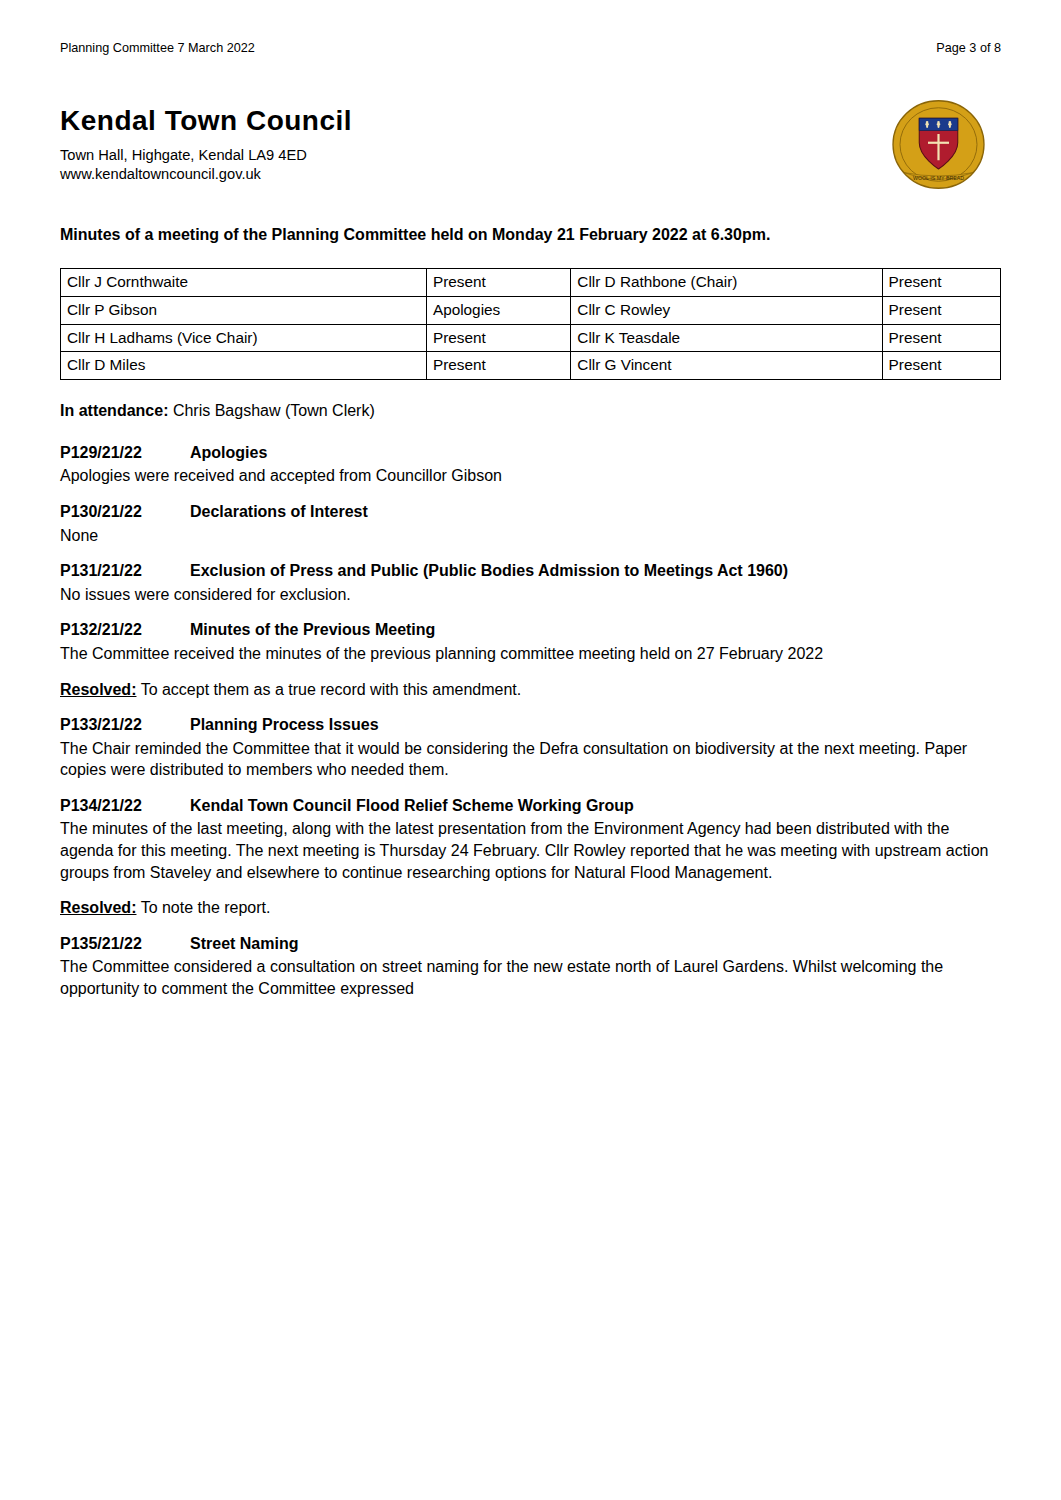Planning Committee 7 March 2022 Page 3 of 8
Kendal Town Council
Town Hall, Highgate, Kendal LA9 4ED
www.kendaltowncouncil.gov.uk
WOOL IS MY BREAD
Minutes of a meeting of the Planning Committee held on Monday 21 February 2022 at 6.30pm.
| Cllr J Cornthwaite | Present | Cllr D Rathbone (Chair) | Present |
| Cllr P Gibson | Apologies | Cllr C Rowley | Present |
| Cllr H Ladhams (Vice Chair) | Present | Cllr K Teasdale | Present |
| Cllr D Miles | Present | Cllr G Vincent | Present |
In attendance: Chris Bagshaw (Town Clerk)
P129/21/22 Apologies
Apologies were received and accepted from Councillor Gibson
P130/21/22 Declarations of Interest
None
P131/21/22 Exclusion of Press and Public (Public Bodies Admission to Meetings Act 1960)
No issues were considered for exclusion.
P132/21/22 Minutes of the Previous Meeting
The Committee received the minutes of the previous planning committee meeting held on 27 February 2022
Resolved: To accept them as a true record with this amendment.
P133/21/22 Planning Process Issues
The Chair reminded the Committee that it would be considering the Defra consultation on biodiversity at the next meeting. Paper copies were distributed to members who needed them.
P134/21/22 Kendal Town Council Flood Relief Scheme Working Group
The minutes of the last meeting, along with the latest presentation from the Environment Agency had been distributed with the agenda for this meeting. The next meeting is Thursday 24 February. Cllr Rowley reported that he was meeting with upstream action groups from Staveley and elsewhere to continue researching options for Natural Flood Management.
Resolved: To note the report.
P135/21/22 Street Naming
The Committee considered a consultation on street naming for the new estate north of Laurel Gardens. Whilst welcoming the opportunity to comment the Committee expressed